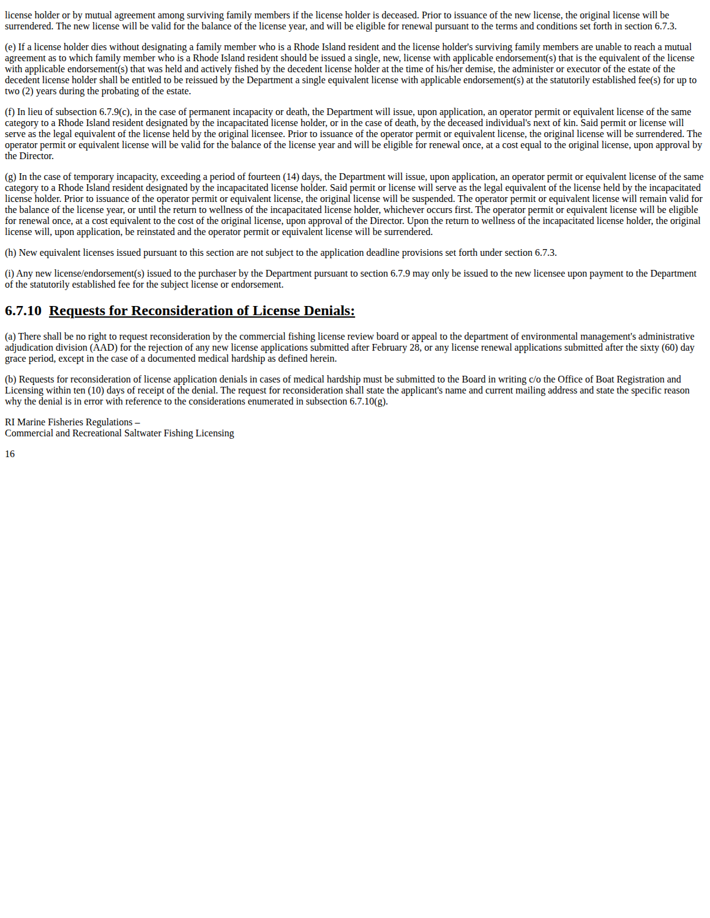license holder or by mutual agreement among surviving family members if the license holder is deceased. Prior to issuance of the new license, the original license will be surrendered. The new license will be valid for the balance of the license year, and will be eligible for renewal pursuant to the terms and conditions set forth in section 6.7.3.
(e) If a license holder dies without designating a family member who is a Rhode Island resident and the license holder's surviving family members are unable to reach a mutual agreement as to which family member who is a Rhode Island resident should be issued a single, new, license with applicable endorsement(s) that is the equivalent of the license with applicable endorsement(s) that was held and actively fished by the decedent license holder at the time of his/her demise, the administer or executor of the estate of the decedent license holder shall be entitled to be reissued by the Department a single equivalent license with applicable endorsement(s) at the statutorily established fee(s) for up to two (2) years during the probating of the estate.
(f) In lieu of subsection 6.7.9(c), in the case of permanent incapacity or death, the Department will issue, upon application, an operator permit or equivalent license of the same category to a Rhode Island resident designated by the incapacitated license holder, or in the case of death, by the deceased individual's next of kin. Said permit or license will serve as the legal equivalent of the license held by the original licensee. Prior to issuance of the operator permit or equivalent license, the original license will be surrendered. The operator permit or equivalent license will be valid for the balance of the license year and will be eligible for renewal once, at a cost equal to the original license, upon approval by the Director.
(g) In the case of temporary incapacity, exceeding a period of fourteen (14) days, the Department will issue, upon application, an operator permit or equivalent license of the same category to a Rhode Island resident designated by the incapacitated license holder. Said permit or license will serve as the legal equivalent of the license held by the incapacitated license holder. Prior to issuance of the operator permit or equivalent license, the original license will be suspended. The operator permit or equivalent license will remain valid for the balance of the license year, or until the return to wellness of the incapacitated license holder, whichever occurs first. The operator permit or equivalent license will be eligible for renewal once, at a cost equivalent to the cost of the original license, upon approval of the Director. Upon the return to wellness of the incapacitated license holder, the original license will, upon application, be reinstated and the operator permit or equivalent license will be surrendered.
(h) New equivalent licenses issued pursuant to this section are not subject to the application deadline provisions set forth under section 6.7.3.
(i) Any new license/endorsement(s) issued to the purchaser by the Department pursuant to section 6.7.9 may only be issued to the new licensee upon payment to the Department of the statutorily established fee for the subject license or endorsement.
6.7.10 Requests for Reconsideration of License Denials:
(a) There shall be no right to request reconsideration by the commercial fishing license review board or appeal to the department of environmental management's administrative adjudication division (AAD) for the rejection of any new license applications submitted after February 28, or any license renewal applications submitted after the sixty (60) day grace period, except in the case of a documented medical hardship as defined herein.
(b) Requests for reconsideration of license application denials in cases of medical hardship must be submitted to the Board in writing c/o the Office of Boat Registration and Licensing within ten (10) days of receipt of the denial. The request for reconsideration shall state the applicant's name and current mailing address and state the specific reason why the denial is in error with reference to the considerations enumerated in subsection 6.7.10(g).
RI Marine Fisheries Regulations –
Commercial and Recreational Saltwater Fishing Licensing
16